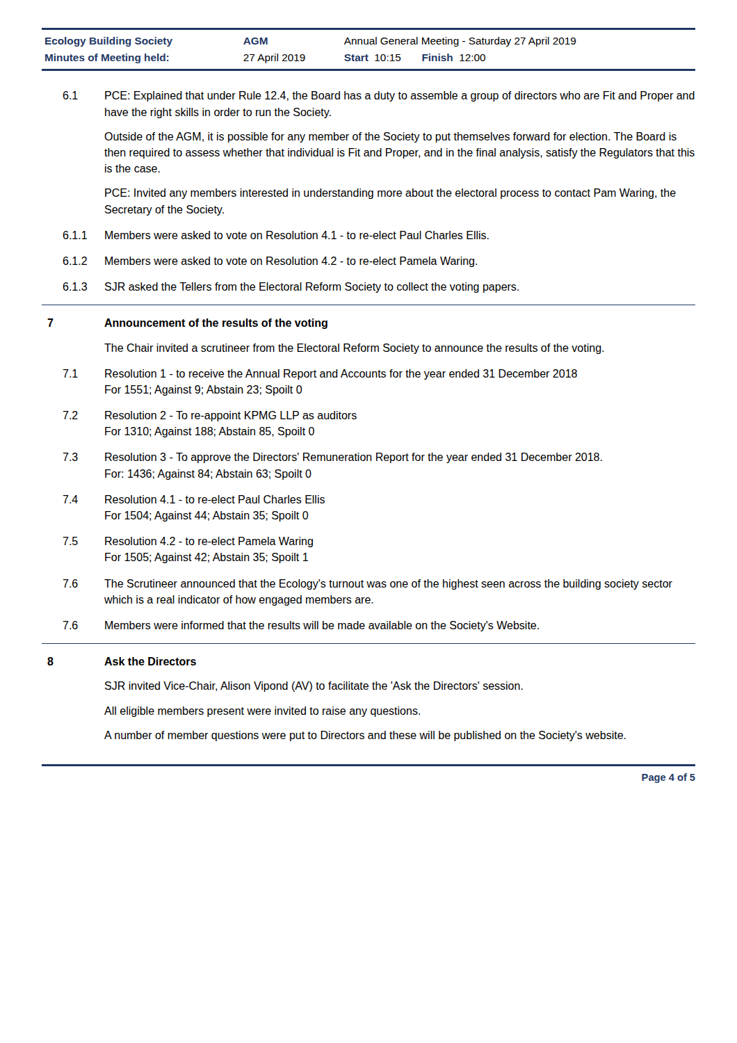| Ecology Building Society | AGM | Annual General Meeting - Saturday 27 April 2019 |
| Minutes of Meeting held: | 27 April 2019 | Start 10:15 Finish 12:00 |
6.1
PCE: Explained that under Rule 12.4, the Board has a duty to assemble a group of directors who are Fit and Proper and have the right skills in order to run the Society.
Outside of the AGM, it is possible for any member of the Society to put themselves forward for election. The Board is then required to assess whether that individual is Fit and Proper, and in the final analysis, satisfy the Regulators that this is the case.
PCE: Invited any members interested in understanding more about the electoral process to contact Pam Waring, the Secretary of the Society.
6.1.1
Members were asked to vote on Resolution 4.1 - to re-elect Paul Charles Ellis.
6.1.2
Members were asked to vote on Resolution 4.2 - to re-elect Pamela Waring.
6.1.3
SJR asked the Tellers from the Electoral Reform Society to collect the voting papers.
7
Announcement of the results of the voting
The Chair invited a scrutineer from the Electoral Reform Society to announce the results of the voting.
7.1
Resolution 1 - to receive the Annual Report and Accounts for the year ended 31 December 2018
For 1551; Against 9; Abstain 23; Spoilt 0
7.2
Resolution 2 - To re-appoint KPMG LLP as auditors
For 1310; Against 188; Abstain 85, Spoilt 0
7.3
Resolution 3 - To approve the Directors' Remuneration Report for the year ended 31 December 2018.
For: 1436; Against 84; Abstain 63; Spoilt 0
7.4
Resolution 4.1 - to re-elect Paul Charles Ellis
For 1504; Against 44; Abstain 35; Spoilt 0
7.5
Resolution 4.2 - to re-elect Pamela Waring
For 1505; Against 42; Abstain 35; Spoilt 1
7.6
The Scrutineer announced that the Ecology's turnout was one of the highest seen across the building society sector which is a real indicator of how engaged members are.
7.6
Members were informed that the results will be made available on the Society's Website.
8
Ask the Directors
SJR invited Vice-Chair, Alison Vipond (AV) to facilitate the 'Ask the Directors' session.
All eligible members present were invited to raise any questions.
A number of member questions were put to Directors and these will be published on the Society's website.
Page 4 of 5